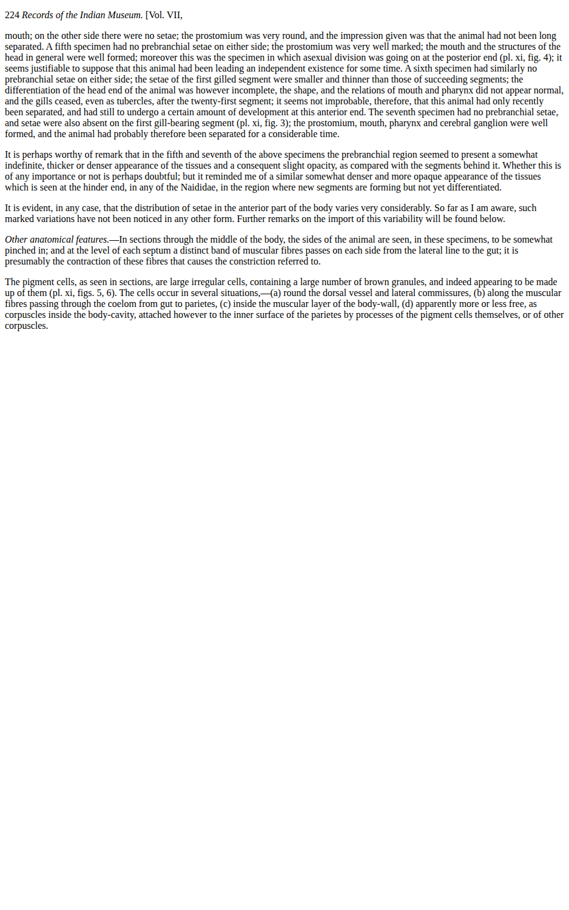224 Records of the Indian Museum. [Vol. VII,
mouth; on the other side there were no setae; the prostomium was very round, and the impression given was that the animal had not been long separated. A fifth specimen had no prebranchial setae on either side; the prostomium was very well marked; the mouth and the structures of the head in general were well formed; moreover this was the specimen in which asexual division was going on at the posterior end (pl. xi, fig. 4); it seems justifiable to suppose that this animal had been leading an independent existence for some time. A sixth specimen had similarly no prebranchial setae on either side; the setae of the first gilled segment were smaller and thinner than those of succeeding segments; the differentiation of the head end of the animal was however incomplete, the shape, and the relations of mouth and pharynx did not appear normal, and the gills ceased, even as tubercles, after the twenty-first segment; it seems not improbable, therefore, that this animal had only recently been separated, and had still to undergo a certain amount of development at this anterior end. The seventh specimen had no prebranchial setae, and setae were also absent on the first gill-bearing segment (pl. xi, fig. 3); the prostomium, mouth, pharynx and cerebral ganglion were well formed, and the animal had probably therefore been separated for a considerable time.
It is perhaps worthy of remark that in the fifth and seventh of the above specimens the prebranchial region seemed to present a somewhat indefinite, thicker or denser appearance of the tissues and a consequent slight opacity, as compared with the segments behind it. Whether this is of any importance or not is perhaps doubtful; but it reminded me of a similar somewhat denser and more opaque appearance of the tissues which is seen at the hinder end, in any of the Naididae, in the region where new segments are forming but not yet differentiated.
It is evident, in any case, that the distribution of setae in the anterior part of the body varies very considerably. So far as I am aware, such marked variations have not been noticed in any other form. Further remarks on the import of this variability will be found below.
Other anatomical features.—In sections through the middle of the body, the sides of the animal are seen, in these specimens, to be somewhat pinched in; and at the level of each septum a distinct band of muscular fibres passes on each side from the lateral line to the gut; it is presumably the contraction of these fibres that causes the constriction referred to.
The pigment cells, as seen in sections, are large irregular cells, containing a large number of brown granules, and indeed appearing to be made up of them (pl. xi, figs. 5, 6). The cells occur in several situations,—(a) round the dorsal vessel and lateral commissures, (b) along the muscular fibres passing through the coelom from gut to parietes, (c) inside the muscular layer of the body-wall, (d) apparently more or less free, as corpuscles inside the body-cavity, attached however to the inner surface of the parietes by processes of the pigment cells themselves, or of other corpuscles.